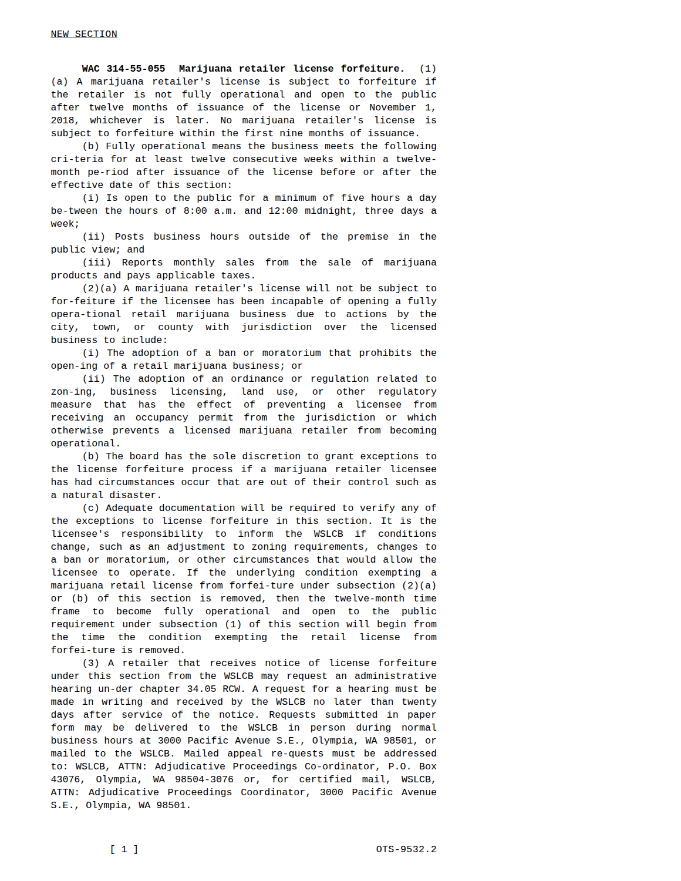NEW SECTION
WAC 314-55-055 Marijuana retailer license forfeiture. (1)(a) A marijuana retailer's license is subject to forfeiture if the retailer is not fully operational and open to the public after twelve months of issuance of the license or November 1, 2018, whichever is later. No marijuana retailer's license is subject to forfeiture within the first nine months of issuance.
(b) Fully operational means the business meets the following cri‑teria for at least twelve consecutive weeks within a twelve-month pe‑riod after issuance of the license before or after the effective date of this section:
(i) Is open to the public for a minimum of five hours a day be‑tween the hours of 8:00 a.m. and 12:00 midnight, three days a week;
(ii) Posts business hours outside of the premise in the public view; and
(iii) Reports monthly sales from the sale of marijuana products and pays applicable taxes.
(2)(a) A marijuana retailer's license will not be subject to for‑feiture if the licensee has been incapable of opening a fully opera‑tional retail marijuana business due to actions by the city, town, or county with jurisdiction over the licensed business to include:
(i) The adoption of a ban or moratorium that prohibits the open‑ing of a retail marijuana business; or
(ii) The adoption of an ordinance or regulation related to zon‑ing, business licensing, land use, or other regulatory measure that has the effect of preventing a licensee from receiving an occupancy permit from the jurisdiction or which otherwise prevents a licensed marijuana retailer from becoming operational.
(b) The board has the sole discretion to grant exceptions to the license forfeiture process if a marijuana retailer licensee has had circumstances occur that are out of their control such as a natural disaster.
(c) Adequate documentation will be required to verify any of the exceptions to license forfeiture in this section. It is the licensee's responsibility to inform the WSLCB if conditions change, such as an adjustment to zoning requirements, changes to a ban or moratorium, or other circumstances that would allow the licensee to operate. If the underlying condition exempting a marijuana retail license from forfei‑ture under subsection (2)(a) or (b) of this section is removed, then the twelve-month time frame to become fully operational and open to the public requirement under subsection (1) of this section will begin from the time the condition exempting the retail license from forfei‑ture is removed.
(3) A retailer that receives notice of license forfeiture under this section from the WSLCB may request an administrative hearing un‑der chapter 34.05 RCW. A request for a hearing must be made in writing and received by the WSLCB no later than twenty days after service of the notice. Requests submitted in paper form may be delivered to the WSLCB in person during normal business hours at 3000 Pacific Avenue S.E., Olympia, WA 98501, or mailed to the WSLCB. Mailed appeal re‑quests must be addressed to: WSLCB, ATTN: Adjudicative Proceedings Co‑ordinator, P.O. Box 43076, Olympia, WA 98504-3076 or, for certified mail, WSLCB, ATTN: Adjudicative Proceedings Coordinator, 3000 Pacific Avenue S.E., Olympia, WA 98501.
[ 1 ] OTS-9532.2